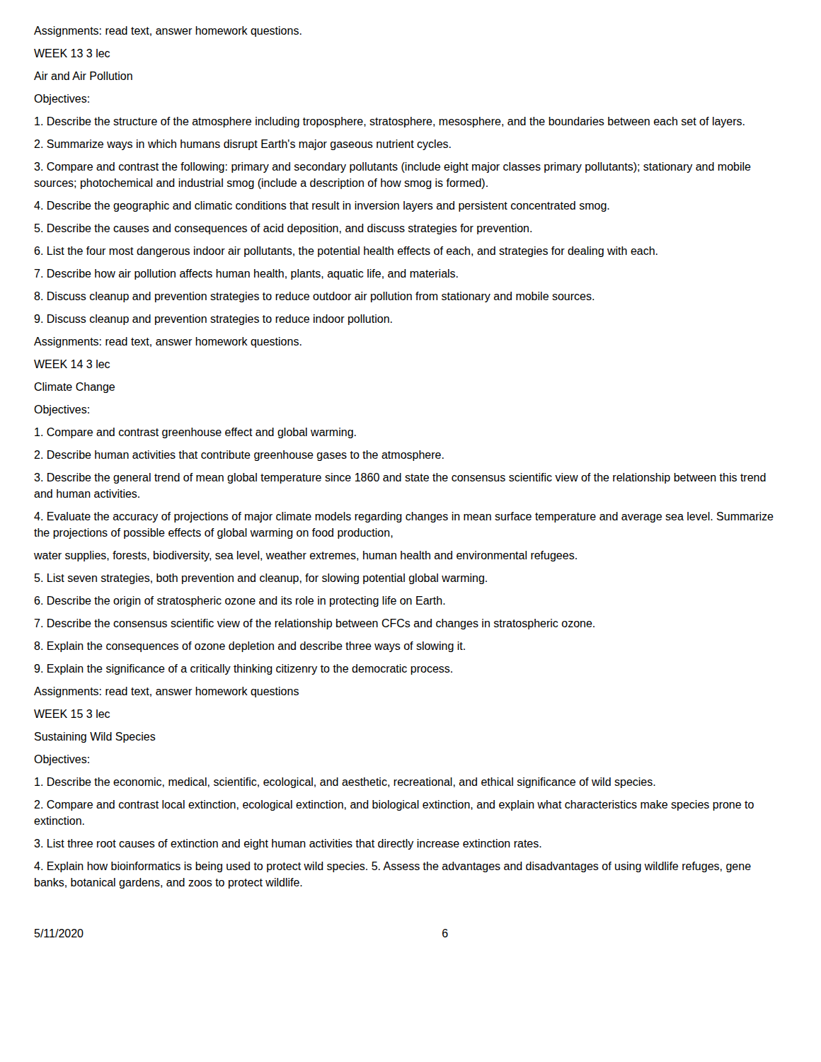Assignments: read text, answer homework questions.
WEEK 13 3 lec
Air and Air Pollution
Objectives:
1. Describe the structure of the atmosphere including troposphere, stratosphere, mesosphere, and the boundaries between each set of layers.
2. Summarize ways in which humans disrupt Earth's major gaseous nutrient cycles.
3. Compare and contrast the following: primary and secondary pollutants (include eight major classes primary pollutants); stationary and mobile sources; photochemical and industrial smog (include a description of how smog is formed).
4. Describe the geographic and climatic conditions that result in inversion layers and persistent concentrated smog.
5. Describe the causes and consequences of acid deposition, and discuss strategies for prevention.
6. List the four most dangerous indoor air pollutants, the potential health effects of each, and strategies for dealing with each.
7. Describe how air pollution affects human health, plants, aquatic life, and materials.
8. Discuss cleanup and prevention strategies to reduce outdoor air pollution from stationary and mobile sources.
9. Discuss cleanup and prevention strategies to reduce indoor pollution.
Assignments: read text, answer homework questions.
WEEK 14 3 lec
Climate Change
Objectives:
1. Compare and contrast greenhouse effect and global warming.
2. Describe human activities that contribute greenhouse gases to the atmosphere.
3. Describe the general trend of mean global temperature since 1860 and state the consensus scientific view of the relationship between this trend and human activities.
4. Evaluate the accuracy of projections of major climate models regarding changes in mean surface temperature and average sea level. Summarize the projections of possible effects of global warming on food production,
water supplies, forests, biodiversity, sea level, weather extremes, human health and environmental refugees.
5. List seven strategies, both prevention and cleanup, for slowing potential global warming.
6. Describe the origin of stratospheric ozone and its role in protecting life on Earth.
7. Describe the consensus scientific view of the relationship between CFCs and changes in stratospheric ozone.
8. Explain the consequences of ozone depletion and describe three ways of slowing it.
9. Explain the significance of a critically thinking citizenry to the democratic process.
Assignments: read text, answer homework questions
WEEK 15 3 lec
Sustaining Wild Species
Objectives:
1. Describe the economic, medical, scientific, ecological, and aesthetic, recreational, and ethical significance of wild species.
2. Compare and contrast local extinction, ecological extinction, and biological extinction, and explain what characteristics make species prone to extinction.
3. List three root causes of extinction and eight human activities that directly increase extinction rates.
4. Explain how bioinformatics is being used to protect wild species. 5. Assess the advantages and disadvantages of using wildlife refuges, gene banks, botanical gardens, and zoos to protect wildlife.
5/11/2020 6